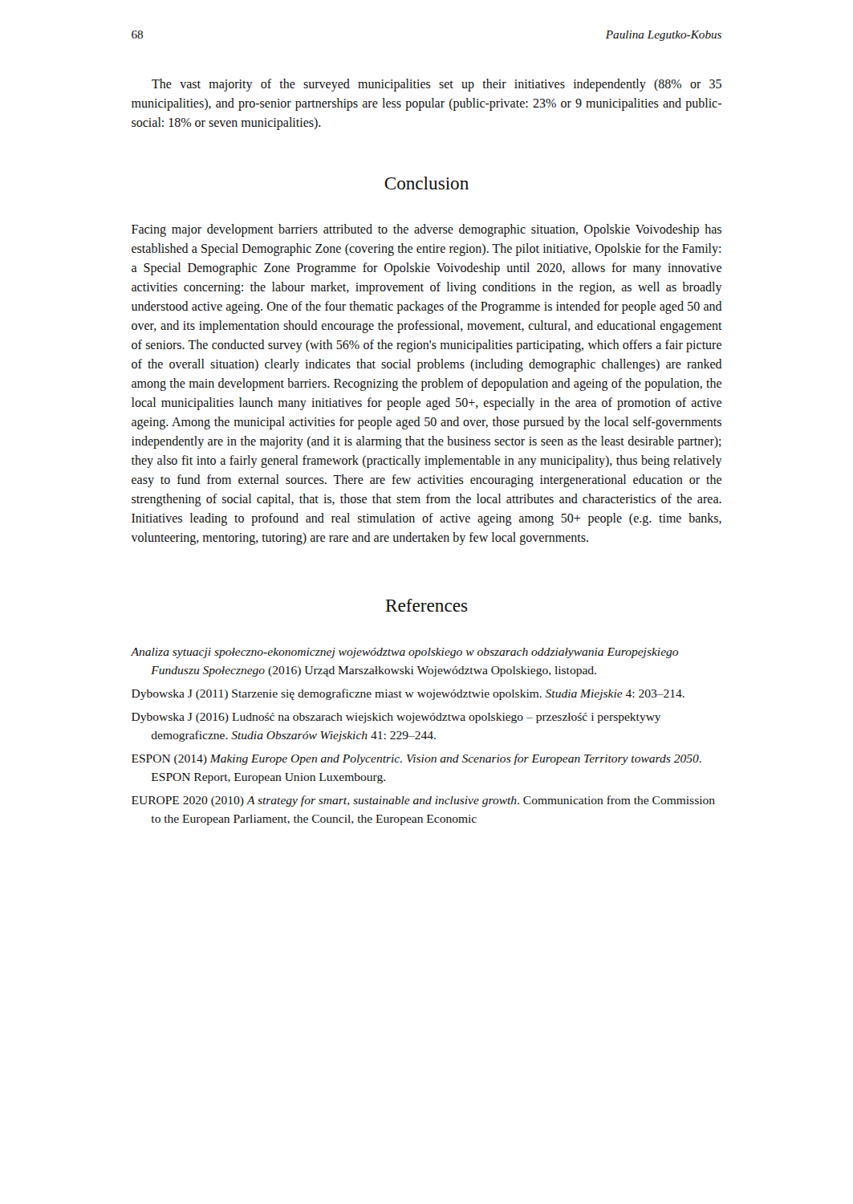68 Paulina Legutko-Kobus
The vast majority of the surveyed municipalities set up their initiatives independently (88% or 35 municipalities), and pro-senior partnerships are less popular (public-private: 23% or 9 municipalities and public-social: 18% or seven municipalities).
Conclusion
Facing major development barriers attributed to the adverse demographic situation, Opolskie Voivodeship has established a Special Demographic Zone (covering the entire region). The pilot initiative, Opolskie for the Family: a Special Demographic Zone Programme for Opolskie Voivodeship until 2020, allows for many innovative activities concerning: the labour market, improvement of living conditions in the region, as well as broadly understood active ageing. One of the four thematic packages of the Programme is intended for people aged 50 and over, and its implementation should encourage the professional, movement, cultural, and educational engagement of seniors. The conducted survey (with 56% of the region's municipalities participating, which offers a fair picture of the overall situation) clearly indicates that social problems (including demographic challenges) are ranked among the main development barriers. Recognizing the problem of depopulation and ageing of the population, the local municipalities launch many initiatives for people aged 50+, especially in the area of promotion of active ageing. Among the municipal activities for people aged 50 and over, those pursued by the local self-governments independently are in the majority (and it is alarming that the business sector is seen as the least desirable partner); they also fit into a fairly general framework (practically implementable in any municipality), thus being relatively easy to fund from external sources. There are few activities encouraging intergenerational education or the strengthening of social capital, that is, those that stem from the local attributes and characteristics of the area. Initiatives leading to profound and real stimulation of active ageing among 50+ people (e.g. time banks, volunteering, mentoring, tutoring) are rare and are undertaken by few local governments.
References
Analiza sytuacji społeczno-ekonomicznej województwa opolskiego w obszarach oddziaływania Europejskiego Funduszu Społecznego (2016) Urząd Marszałkowski Województwa Opolskiego, listopad.
Dybowska J (2011) Starzenie się demograficzne miast w województwie opolskim. Studia Miejskie 4: 203–214.
Dybowska J (2016) Ludność na obszarach wiejskich województwa opolskiego – przeszłość i perspektywy demograficzne. Studia Obszarów Wiejskich 41: 229–244.
ESPON (2014) Making Europe Open and Polycentric. Vision and Scenarios for European Territory towards 2050. ESPON Report, European Union Luxembourg.
EUROPE 2020 (2010) A strategy for smart, sustainable and inclusive growth. Communication from the Commission to the European Parliament, the Council, the European Economic